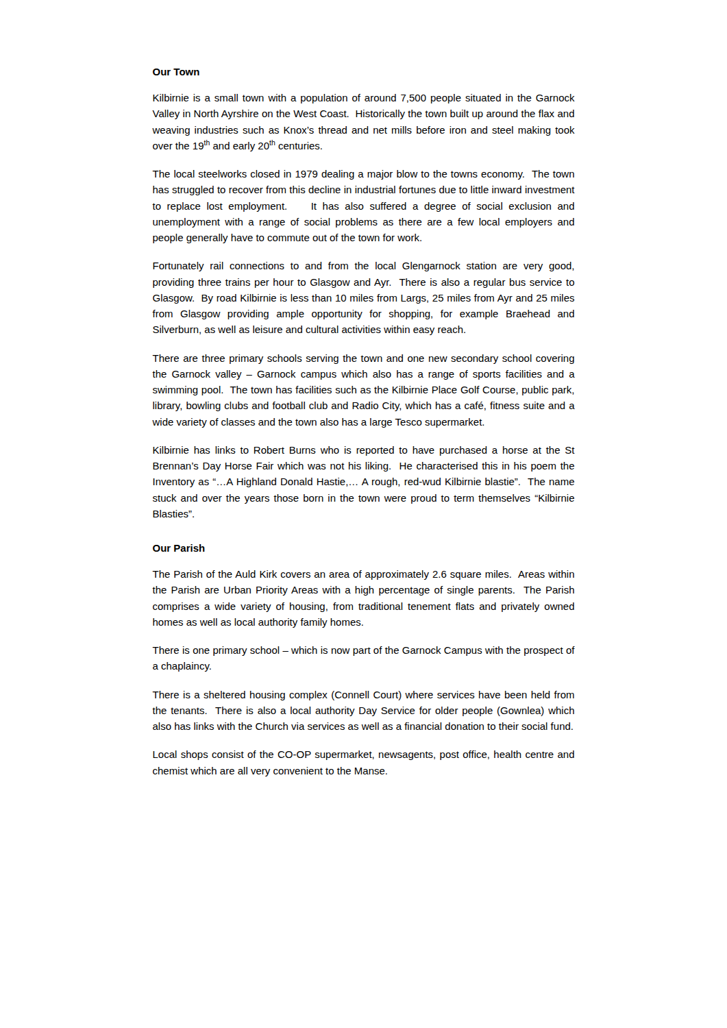Our Town
Kilbirnie is a small town with a population of around 7,500 people situated in the Garnock Valley in North Ayrshire on the West Coast. Historically the town built up around the flax and weaving industries such as Knox’s thread and net mills before iron and steel making took over the 19th and early 20th centuries.
The local steelworks closed in 1979 dealing a major blow to the towns economy. The town has struggled to recover from this decline in industrial fortunes due to little inward investment to replace lost employment. It has also suffered a degree of social exclusion and unemployment with a range of social problems as there are a few local employers and people generally have to commute out of the town for work.
Fortunately rail connections to and from the local Glengarnock station are very good, providing three trains per hour to Glasgow and Ayr. There is also a regular bus service to Glasgow. By road Kilbirnie is less than 10 miles from Largs, 25 miles from Ayr and 25 miles from Glasgow providing ample opportunity for shopping, for example Braehead and Silverburn, as well as leisure and cultural activities within easy reach.
There are three primary schools serving the town and one new secondary school covering the Garnock valley – Garnock campus which also has a range of sports facilities and a swimming pool. The town has facilities such as the Kilbirnie Place Golf Course, public park, library, bowling clubs and football club and Radio City, which has a café, fitness suite and a wide variety of classes and the town also has a large Tesco supermarket.
Kilbirnie has links to Robert Burns who is reported to have purchased a horse at the St Brennan’s Day Horse Fair which was not his liking. He characterised this in his poem the Inventory as “…A Highland Donald Hastie,… A rough, red-wud Kilbirnie blastie”. The name stuck and over the years those born in the town were proud to term themselves “Kilbirnie Blasties”.
Our Parish
The Parish of the Auld Kirk covers an area of approximately 2.6 square miles. Areas within the Parish are Urban Priority Areas with a high percentage of single parents. The Parish comprises a wide variety of housing, from traditional tenement flats and privately owned homes as well as local authority family homes.
There is one primary school – which is now part of the Garnock Campus with the prospect of a chaplaincy.
There is a sheltered housing complex (Connell Court) where services have been held from the tenants. There is also a local authority Day Service for older people (Gownlea) which also has links with the Church via services as well as a financial donation to their social fund.
Local shops consist of the CO-OP supermarket, newsagents, post office, health centre and chemist which are all very convenient to the Manse.